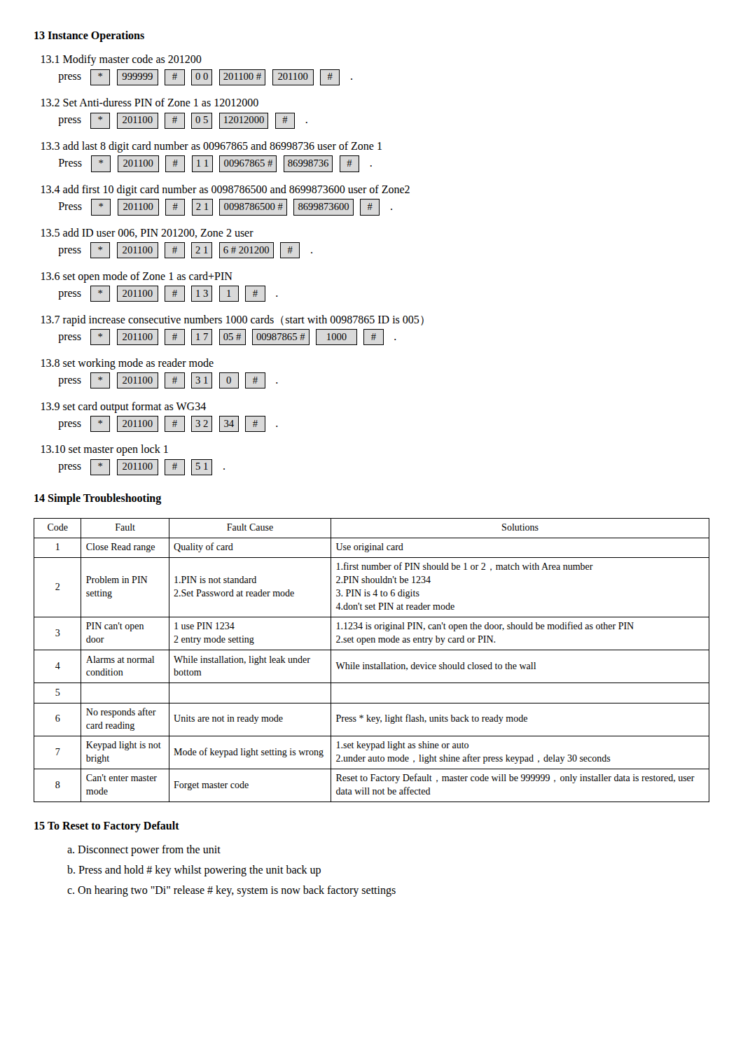13 Instance Operations
13.1 Modify master code as 201200
press * 999999 # 0 0 201100 # 201100 # .
13.2 Set Anti-duress PIN of Zone 1 as 12012000
press * 201100 # 0 5 12012000 # .
13.3 add last 8 digit card number as 00967865 and 86998736 user of Zone 1
Press * 201100 # 1 1 00967865 # 86998736 # .
13.4 add first 10 digit card number as 0098786500 and 8699873600 user of Zone2
Press * 201100 # 2 1 0098786500 # 8699873600 # .
13.5 add ID user 006, PIN 201200, Zone 2 user
press * 201100 # 2 1 6 # 201200 # .
13.6 set open mode of Zone 1 as card+PIN
press * 201100 # 1 3 1 # .
13.7 rapid increase consecutive numbers 1000 cards（start with 00987865 ID is 005）
press * 201100 # 1 7 05 # 00987865 # 1000 # .
13.8 set working mode as reader mode
press * 201100 # 3 1 0 # .
13.9 set card output format as WG34
press * 201100 # 3 2 34 # .
13.10 set master open lock 1
press * 201100 # 5 1 .
14 Simple Troubleshooting
| Code | Fault | Fault Cause | Solutions |
| --- | --- | --- | --- |
| 1 | Close Read range | Quality of card | Use original card |
| 2 | Problem in PIN setting | 1.PIN is not standard 2.Set Password at reader mode | 1.first number of PIN should be 1 or 2，match with Area number 2.PIN shouldn't be 1234 3. PIN is 4 to 6 digits 4.don't set PIN at reader mode |
| 3 | PIN can't open door | 1 use PIN 1234 2 entry mode setting | 1.1234 is original PIN, can't open the door, should be modified as other PIN 2.set open mode as entry by card or PIN. |
| 4 | Alarms at normal condition | While installation, light leak under bottom | While installation, device should closed to the wall |
| 5 | | | |
| 6 | No responds after card reading | Units are not in ready mode | Press * key, light flash, units back to ready mode |
| 7 | Keypad light is not bright | Mode of keypad light setting is wrong | 1.set keypad light as shine or auto 2.under auto mode，light shine after press keypad，delay 30 seconds |
| 8 | Can't enter master mode | Forget master code | Reset to Factory Default，master code will be 999999，only installer data is restored, user data will not be affected |
15 To Reset to Factory Default
a. Disconnect power from the unit
b. Press and hold # key whilst powering the unit back up
c. On hearing two "Di" release # key, system is now back factory settings